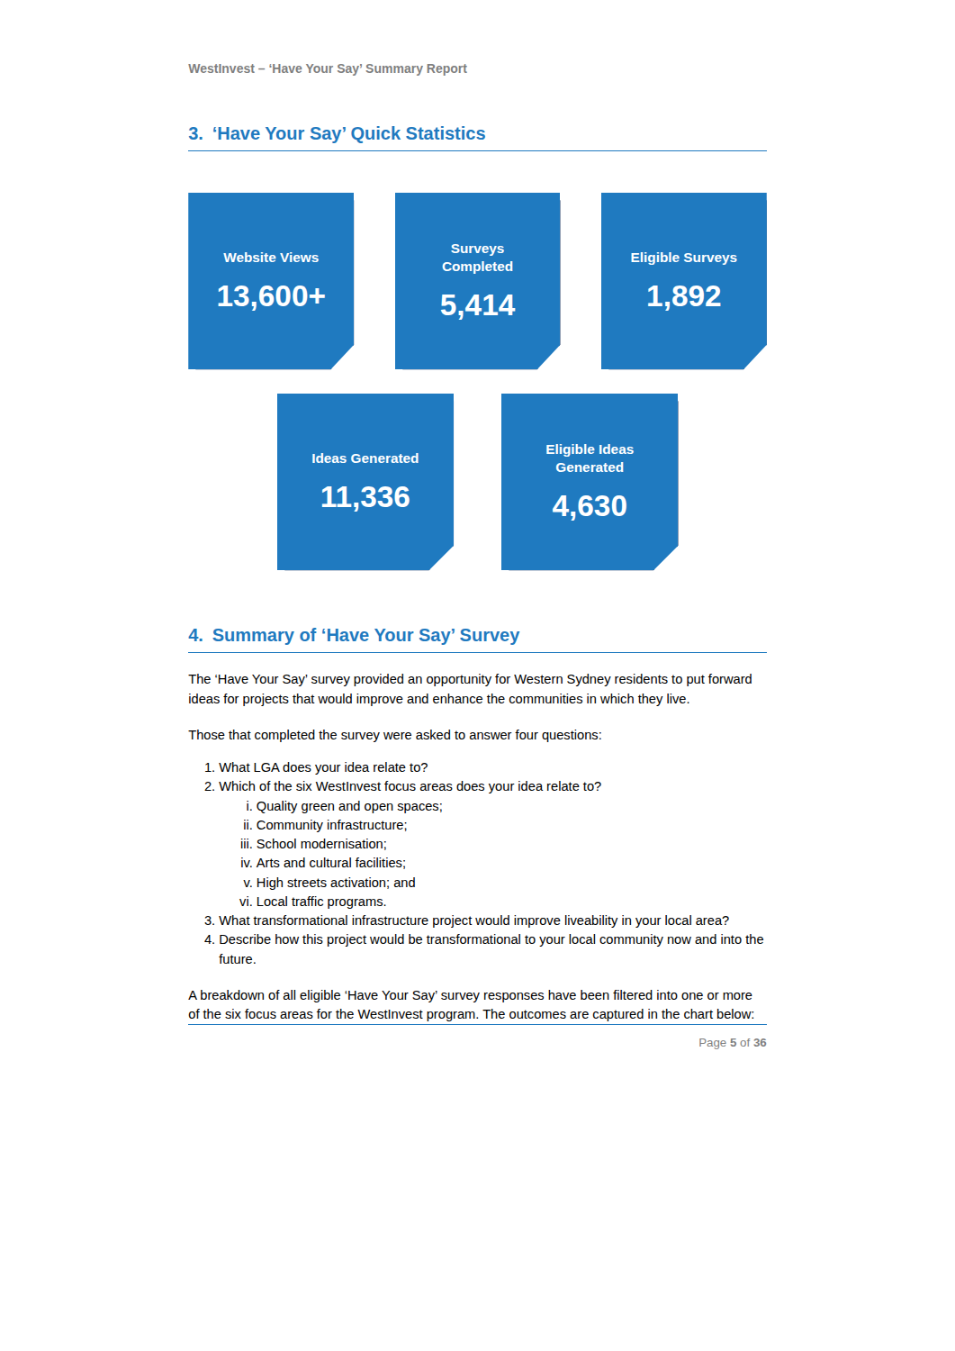WestInvest – ‘Have Your Say’ Summary Report
3.‘Have Your Say’ Quick Statistics
Website Views
13,600+
Surveys
Completed
5,414
Eligible Surveys
1,892
Ideas Generated
11,336
Eligible Ideas
Generated
4,630
4. Summary of ‘Have Your Say’ Survey
The ‘Have Your Say’ survey provided an opportunity for Western Sydney residents to put forward ideas for projects that would improve and enhance the communities in which they live.
Those that completed the survey were asked to answer four questions:
What LGA does your idea relate to?
Which of the six WestInvest focus areas does your idea relate to?
Quality green and open spaces;
Community infrastructure;
School modernisation;
Arts and cultural facilities;
High streets activation; and
Local traffic programs.
What transformational infrastructure project would improve liveability in your local area?
Describe how this project would be transformational to your local community now and into the future.
A breakdown of all eligible ‘Have Your Say’ survey responses have been filtered into one or more of the six focus areas for the WestInvest program. The outcomes are captured in the chart below:
Page 5 of 36